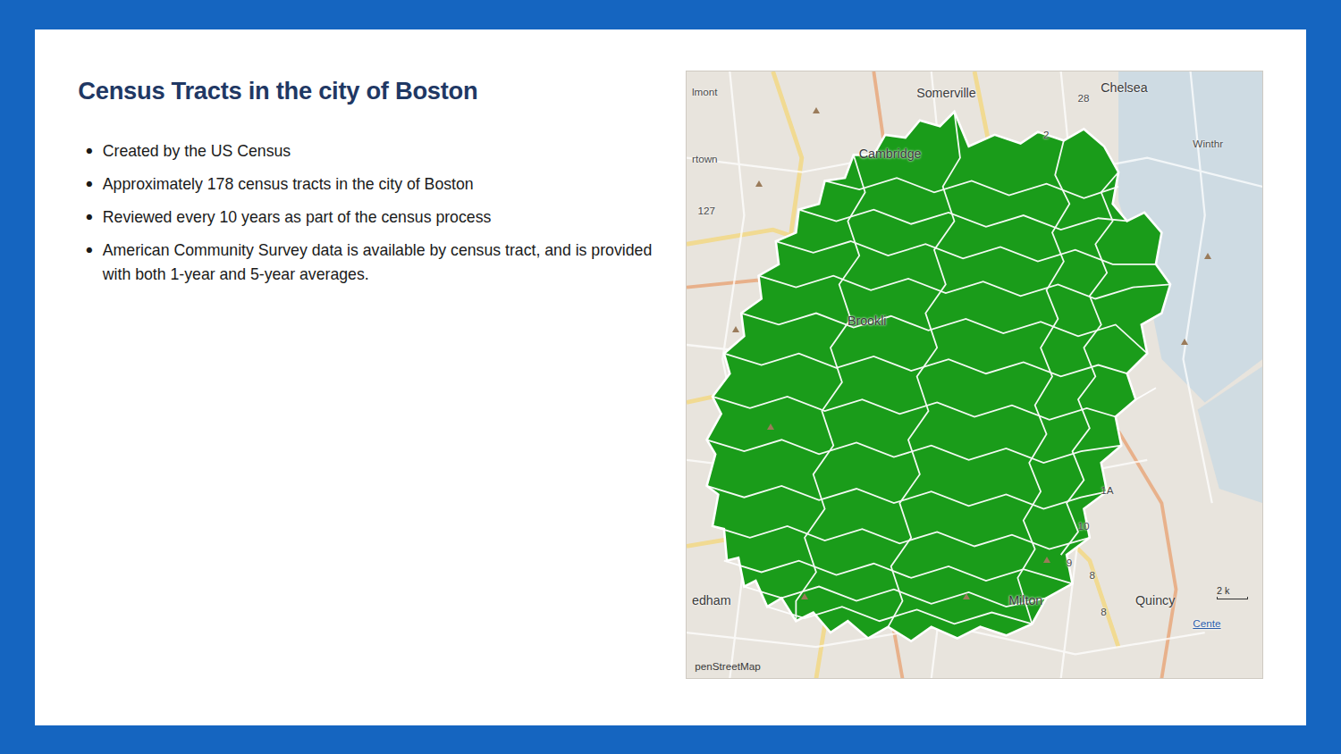Census Tracts in the city of Boston
Created by the US Census
Approximately 178 census tracts in the city of Boston
Reviewed every 10 years as part of the census process
American Community Survey data is available by census tract, and is provided with both 1-year and 5-year averages.
lmont Somerville Chelsea rtown Cambridge Winthr 127 2 28 Brookli 1A 10 9 8 8 edham Milton Quincy Cente 2 k penStreetMap